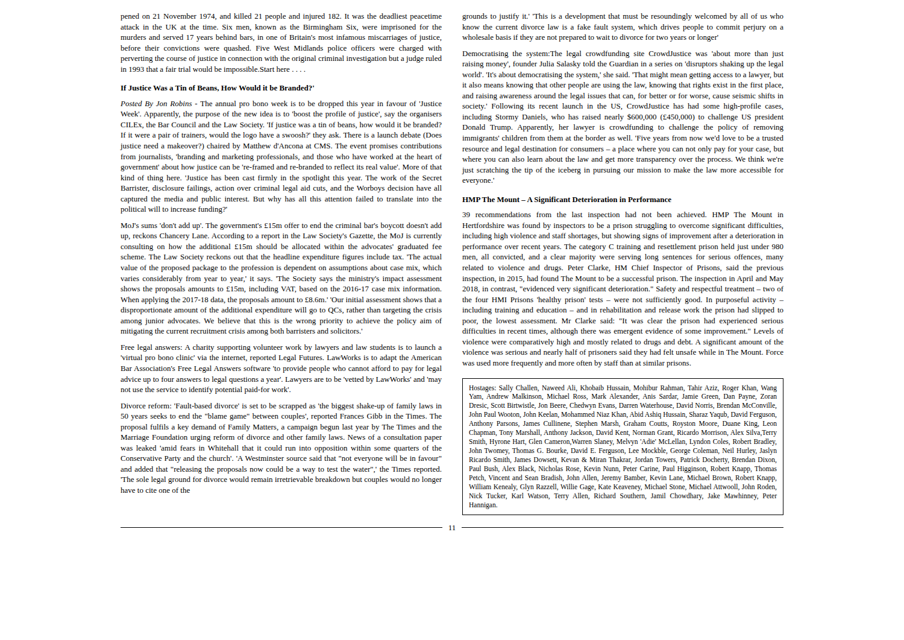pened on 21 November 1974, and killed 21 people and injured 182. It was the deadliest peacetime attack in the UK at the time. Six men, known as the Birmingham Six, were imprisoned for the murders and served 17 years behind bars, in one of Britain's most infamous miscarriages of justice, before their convictions were quashed. Five West Midlands police officers were charged with perverting the course of justice in connection with the original criminal investigation but a judge ruled in 1993 that a fair trial would be impossible.Start here . . . .
If Justice Was a Tin of Beans, How Would it be Branded?'
Posted By Jon Robins - The annual pro bono week is to be dropped this year in favour of 'Justice Week'. Apparently, the purpose of the new idea is to 'boost the profile of justice', say the organisers CILEx, the Bar Council and the Law Society. 'If justice was a tin of beans, how would it be branded? If it were a pair of trainers, would the logo have a swoosh?' they ask. There is a launch debate (Does justice need a makeover?) chaired by Matthew d'Ancona at CMS. The event promises contributions from journalists, 'branding and marketing professionals, and those who have worked at the heart of government' about how justice can be 're-framed and re-branded to reflect its real value'. More of that kind of thing here. 'Justice has been cast firmly in the spotlight this year. The work of the Secret Barrister, disclosure failings, action over criminal legal aid cuts, and the Worboys decision have all captured the media and public interest. But why has all this attention failed to translate into the political will to increase funding?'
MoJ's sums 'don't add up'. The government's £15m offer to end the criminal bar's boycott doesn't add up, reckons Chancery Lane. According to a report in the Law Society's Gazette, the MoJ is currently consulting on how the additional £15m should be allocated within the advocates' graduated fee scheme. The Law Society reckons out that the headline expenditure figures include tax. 'The actual value of the proposed package to the profession is dependent on assumptions about case mix, which varies considerably from year to year,' it says. 'The Society says the ministry's impact assessment shows the proposals amounts to £15m, including VAT, based on the 2016-17 case mix information. When applying the 2017-18 data, the proposals amount to £8.6m.' 'Our initial assessment shows that a disproportionate amount of the additional expenditure will go to QCs, rather than targeting the crisis among junior advocates. We believe that this is the wrong priority to achieve the policy aim of mitigating the current recruitment crisis among both barristers and solicitors.'
Free legal answers: A charity supporting volunteer work by lawyers and law students is to launch a 'virtual pro bono clinic' via the internet, reported Legal Futures. LawWorks is to adapt the American Bar Association's Free Legal Answers software 'to provide people who cannot afford to pay for legal advice up to four answers to legal questions a year'. Lawyers are to be 'vetted by LawWorks' and 'may not use the service to identify potential paid-for work'.
Divorce reform: 'Fault-based divorce' is set to be scrapped as 'the biggest shake-up of family laws in 50 years seeks to end the "blame game" between couples', reported Frances Gibb in the Times. The proposal fulfils a key demand of Family Matters, a campaign begun last year by The Times and the Marriage Foundation urging reform of divorce and other family laws. News of a consultation paper was leaked 'amid fears in Whitehall that it could run into opposition within some quarters of the Conservative Party and the church'. 'A Westminster source said that "not everyone will be in favour" and added that "releasing the proposals now could be a way to test the water",' the Times reported. 'The sole legal ground for divorce would remain irretrievable breakdown but couples would no longer have to cite one of the
grounds to justify it.' 'This is a development that must be resoundingly welcomed by all of us who know the current divorce law is a fake fault system, which drives people to commit perjury on a wholesale basis if they are not prepared to wait to divorce for two years or longer'
Democratising the system:The legal crowdfunding site CrowdJustice was 'about more than just raising money', founder Julia Salasky told the Guardian in a series on 'disruptors shaking up the legal world'. 'It's about democratising the system,' she said. 'That might mean getting access to a lawyer, but it also means knowing that other people are using the law, knowing that rights exist in the first place, and raising awareness around the legal issues that can, for better or for worse, cause seismic shifts in society.' Following its recent launch in the US, CrowdJustice has had some high-profile cases, including Stormy Daniels, who has raised nearly $600,000 (£450,000) to challenge US president Donald Trump. Apparently, her lawyer is crowdfunding to challenge the policy of removing immigrants' children from them at the border as well. 'Five years from now we'd love to be a trusted resource and legal destination for consumers – a place where you can not only pay for your case, but where you can also learn about the law and get more transparency over the process. We think we're just scratching the tip of the iceberg in pursuing our mission to make the law more accessible for everyone.'
HMP The Mount – A Significant Deterioration in Performance
39 recommendations from the last inspection had not been achieved. HMP The Mount in Hertfordshire was found by inspectors to be a prison struggling to overcome significant difficulties, including high violence and staff shortages, but showing signs of improvement after a deterioration in performance over recent years. The category C training and resettlement prison held just under 980 men, all convicted, and a clear majority were serving long sentences for serious offences, many related to violence and drugs. Peter Clarke, HM Chief Inspector of Prisons, said the previous inspection, in 2015, had found The Mount to be a successful prison. The inspection in April and May 2018, in contrast, "evidenced very significant deterioration." Safety and respectful treatment – two of the four HMI Prisons 'healthy prison' tests – were not sufficiently good. In purposeful activity – including training and education – and in rehabilitation and release work the prison had slipped to poor, the lowest assessment. Mr Clarke said: "It was clear the prison had experienced serious difficulties in recent times, although there was emergent evidence of some improvement." Levels of violence were comparatively high and mostly related to drugs and debt. A significant amount of the violence was serious and nearly half of prisoners said they had felt unsafe while in The Mount. Force was used more frequently and more often by staff than at similar prisons.
Hostages: Sally Challen, Naweed Ali, Khobaib Hussain, Mohibur Rahman, Tahir Aziz, Roger Khan, Wang Yam, Andrew Malkinson, Michael Ross, Mark Alexander, Anis Sardar, Jamie Green, Dan Payne, Zoran Dresic, Scott Birtwistle, Jon Beere, Chedwyn Evans, Darren Waterhouse, David Norris, Brendan McConville, John Paul Wooton, John Keelan, Mohammed Niaz Khan, Abid Ashiq Hussain, Sharaz Yaqub, David Ferguson, Anthony Parsons, James Cullinene, Stephen Marsh, Graham Coutts, Royston Moore, Duane King, Leon Chapman, Tony Marshall, Anthony Jackson, David Kent, Norman Grant, Ricardo Morrison, Alex Silva,Terry Smith, Hyrone Hart, Glen Cameron,Warren Slaney, Melvyn 'Adie' McLellan, Lyndon Coles, Robert Bradley, John Twomey, Thomas G. Bourke, David E. Ferguson, Lee Mockble, George Coleman, Neil Hurley, Jaslyn Ricardo Smith, James Dowsett, Kevan & Miran Thakrar, Jordan Towers, Patrick Docherty, Brendan Dixon, Paul Bush, Alex Black, Nicholas Rose, Kevin Nunn, Peter Carine, Paul Higginson, Robert Knapp, Thomas Petch, Vincent and Sean Bradish, John Allen, Jeremy Bamber, Kevin Lane, Michael Brown, Robert Knapp, William Kenealy, Glyn Razzell, Willie Gage, Kate Keaveney, Michael Stone, Michael Attwooll, John Roden, Nick Tucker, Karl Watson, Terry Allen, Richard Southern, Jamil Chowdhary, Jake Mawhinney, Peter Hannigan.
11